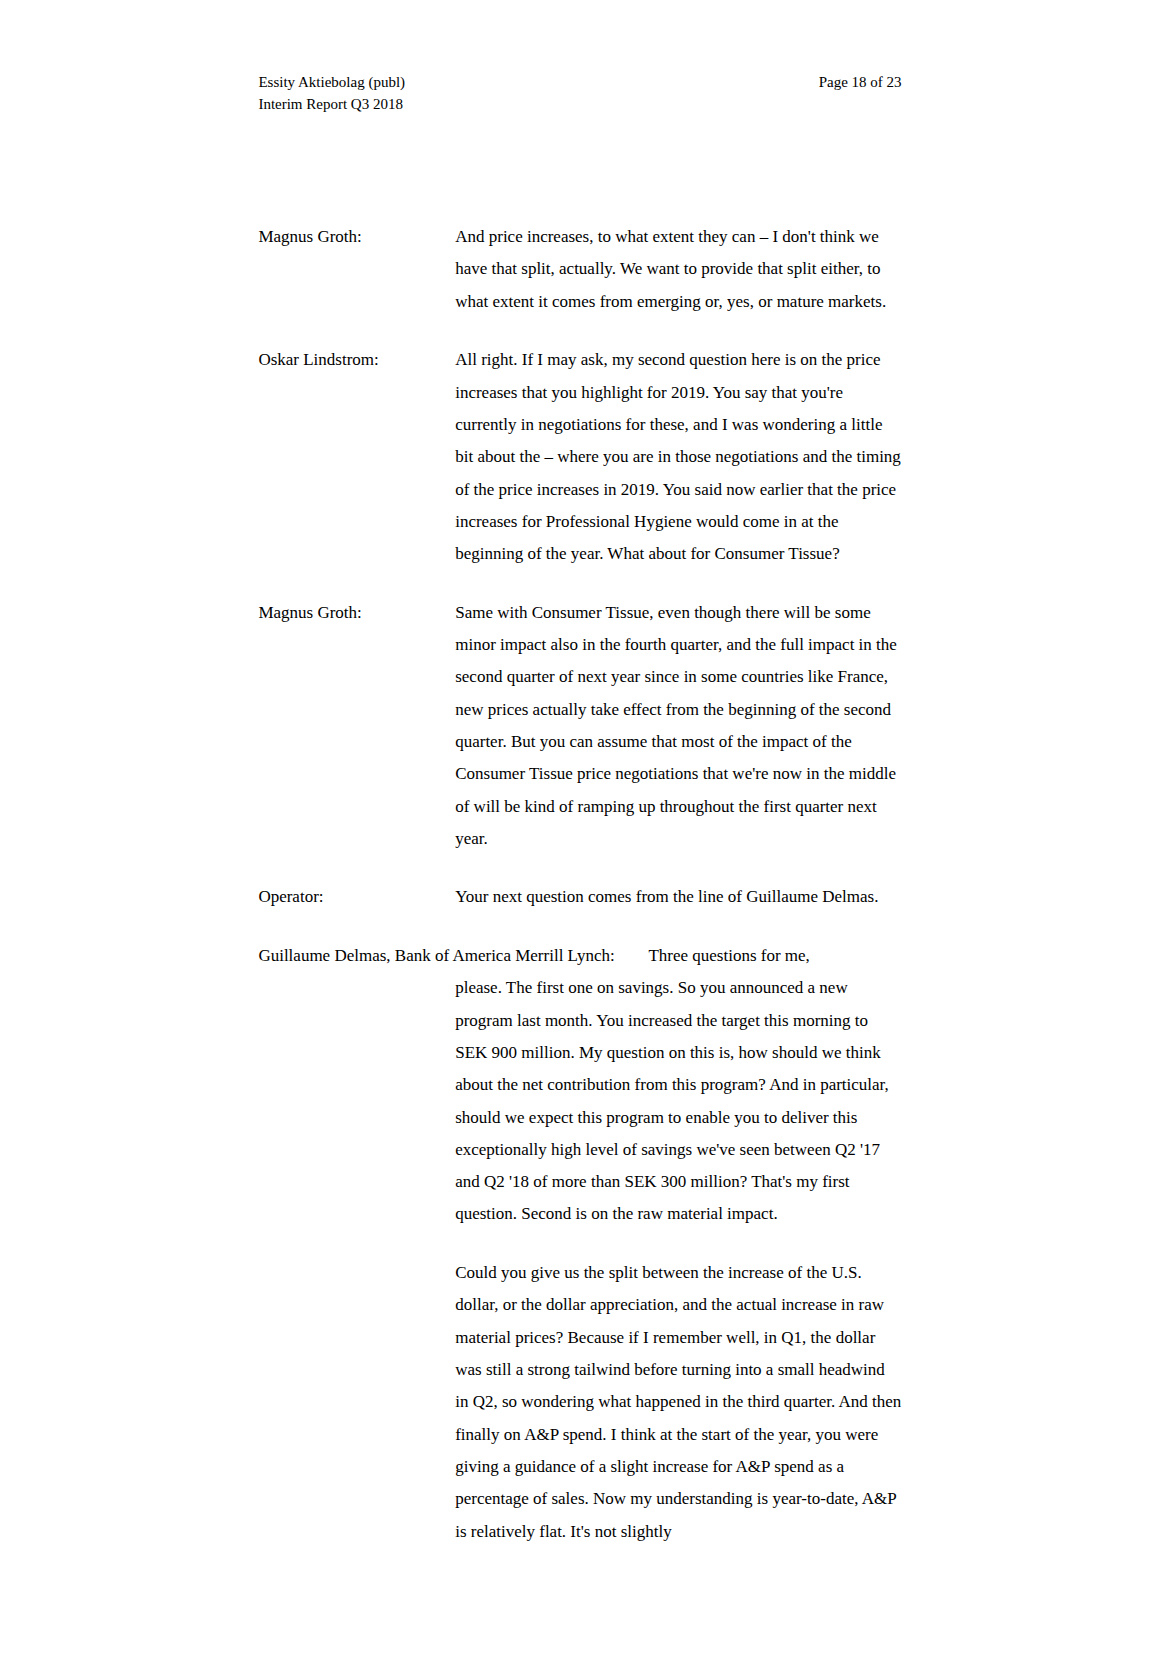Essity Aktiebolag (publ)
Interim Report Q3 2018
Page 18 of 23
Magnus Groth:
And price increases, to what extent they can – I don't think we have that split, actually. We want to provide that split either, to what extent it comes from emerging or, yes, or mature markets.
Oskar Lindstrom:
All right. If I may ask, my second question here is on the price increases that you highlight for 2019. You say that you're currently in negotiations for these, and I was wondering a little bit about the – where you are in those negotiations and the timing of the price increases in 2019. You said now earlier that the price increases for Professional Hygiene would come in at the beginning of the year. What about for Consumer Tissue?
Magnus Groth:
Same with Consumer Tissue, even though there will be some minor impact also in the fourth quarter, and the full impact in the second quarter of next year since in some countries like France, new prices actually take effect from the beginning of the second quarter. But you can assume that most of the impact of the Consumer Tissue price negotiations that we're now in the middle of will be kind of ramping up throughout the first quarter next year.
Operator:
Your next question comes from the line of Guillaume Delmas.
Guillaume Delmas, Bank of America Merrill Lynch: Three questions for me,
please. The first one on savings. So you announced a new program last month. You increased the target this morning to SEK 900 million. My question on this is, how should we think about the net contribution from this program? And in particular, should we expect this program to enable you to deliver this exceptionally high level of savings we've seen between Q2 '17 and Q2 '18 of more than SEK 300 million? That's my first question. Second is on the raw material impact.
Could you give us the split between the increase of the U.S. dollar, or the dollar appreciation, and the actual increase in raw material prices? Because if I remember well, in Q1, the dollar was still a strong tailwind before turning into a small headwind in Q2, so wondering what happened in the third quarter. And then finally on A&P spend. I think at the start of the year, you were giving a guidance of a slight increase for A&P spend as a percentage of sales. Now my understanding is year-to-date, A&P is relatively flat. It's not slightly